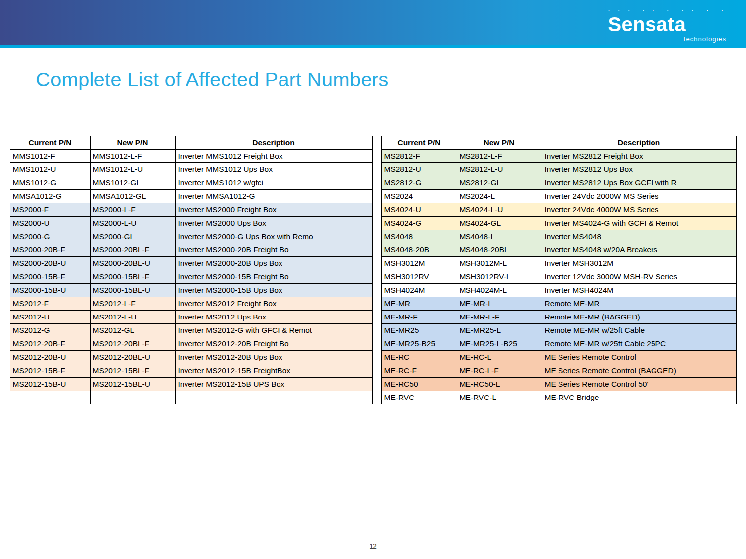· · · · · · · · · ·
Sensata
Technologies
Complete List of Affected Part Numbers
| Current P/N | New P/N | Description |
| --- | --- | --- |
| MMS1012-F | MMS1012-L-F | Inverter MMS1012 Freight Box |
| MMS1012-U | MMS1012-L-U | Inverter MMS1012 Ups Box |
| MMS1012-G | MMS1012-GL | Inverter MMS1012 w/gfci |
| MMSA1012-G | MMSA1012-GL | Inverter MMSA1012-G |
| MS2000-F | MS2000-L-F | Inverter MS2000 Freight Box |
| MS2000-U | MS2000-L-U | Inverter MS2000 Ups Box |
| MS2000-G | MS2000-GL | Inverter MS2000-G Ups Box with Remo |
| MS2000-20B-F | MS2000-20BL-F | Inverter MS2000-20B Freight Bo |
| MS2000-20B-U | MS2000-20BL-U | Inverter MS2000-20B Ups Box |
| MS2000-15B-F | MS2000-15BL-F | Inverter MS2000-15B Freight Bo |
| MS2000-15B-U | MS2000-15BL-U | Inverter MS2000-15B Ups Box |
| MS2012-F | MS2012-L-F | Inverter MS2012 Freight Box |
| MS2012-U | MS2012-L-U | Inverter MS2012 Ups Box |
| MS2012-G | MS2012-GL | Inverter MS2012-G with GFCI & Remot |
| MS2012-20B-F | MS2012-20BL-F | Inverter MS2012-20B Freight Bo |
| MS2012-20B-U | MS2012-20BL-U | Inverter MS2012-20B Ups Box |
| MS2012-15B-F | MS2012-15BL-F | Inverter MS2012-15B FreightBox |
| MS2012-15B-U | MS2012-15BL-U | Inverter MS2012-15B UPS Box |
| Current P/N | New P/N | Description |
| --- | --- | --- |
| MS2812-F | MS2812-L-F | Inverter MS2812 Freight Box |
| MS2812-U | MS2812-L-U | Inverter MS2812 Ups Box |
| MS2812-G | MS2812-GL | Inverter MS2812 Ups Box GCFI with R |
| MS2024 | MS2024-L | Inverter 24Vdc 2000W MS Series |
| MS4024-U | MS4024-L-U | Inverter 24Vdc 4000W MS Series |
| MS4024-G | MS4024-GL | Inverter MS4024-G with GCFI & Remot |
| MS4048 | MS4048-L | Inverter MS4048 |
| MS4048-20B | MS4048-20BL | Inverter MS4048 w/20A Breakers |
| MSH3012M | MSH3012M-L | Inverter MSH3012M |
| MSH3012RV | MSH3012RV-L | Inverter 12Vdc 3000W MSH-RV Series |
| MSH4024M | MSH4024M-L | Inverter MSH4024M |
| ME-MR | ME-MR-L | Remote ME-MR |
| ME-MR-F | ME-MR-L-F | Remote ME-MR (BAGGED) |
| ME-MR25 | ME-MR25-L | Remote ME-MR w/25ft Cable |
| ME-MR25-B25 | ME-MR25-L-B25 | Remote ME-MR w/25ft Cable 25PC |
| ME-RC | ME-RC-L | ME Series Remote Control |
| ME-RC-F | ME-RC-L-F | ME Series Remote Control (BAGGED) |
| ME-RC50 | ME-RC50-L | ME Series Remote Control 50' |
| ME-RVC | ME-RVC-L | ME-RVC Bridge |
12